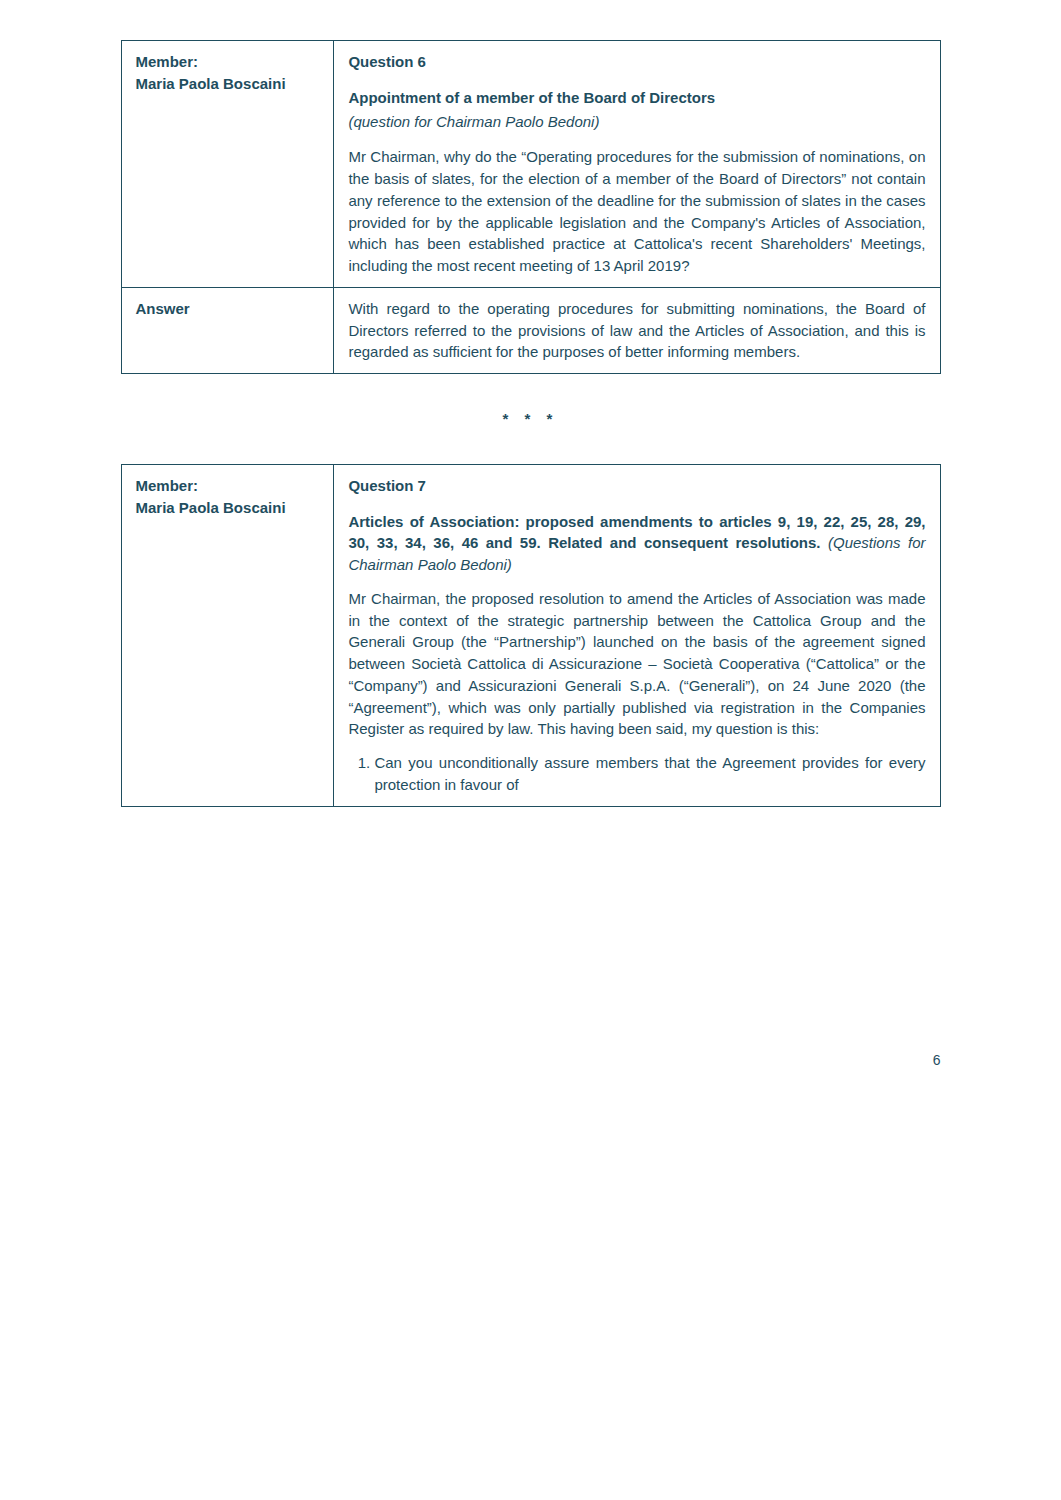| Member: Maria Paola Boscaini | Question 6 Appointment of a member of the Board of Directors (question for Chairman Paolo Bedoni) Mr Chairman, why do the “Operating procedures for the submission of nominations, on the basis of slates, for the election of a member of the Board of Directors” not contain any reference to the extension of the deadline for the submission of slates in the cases provided for by the applicable legislation and the Company's Articles of Association, which has been established practice at Cattolica's recent Shareholders' Meetings, including the most recent meeting of 13 April 2019? |
| Answer | With regard to the operating procedures for submitting nominations, the Board of Directors referred to the provisions of law and the Articles of Association, and this is regarded as sufficient for the purposes of better informing members. |
* * *
| Member: Maria Paola Boscaini | Question 7 Articles of Association: proposed amendments to articles 9, 19, 22, 25, 28, 29, 30, 33, 34, 36, 46 and 59. Related and consequent resolutions. (Questions for Chairman Paolo Bedoni) Mr Chairman, the proposed resolution to amend the Articles of Association was made in the context of the strategic partnership between the Cattolica Group and the Generali Group (the “Partnership”) launched on the basis of the agreement signed between Società Cattolica di Assicurazione – Società Cooperativa (“Cattolica” or the “Company”) and Assicurazioni Generali S.p.A. (“Generali”), on 24 June 2020 (the “Agreement”), which was only partially published via registration in the Companies Register as required by law. This having been said, my question is this: Can you unconditionally assure members that the Agreement provides for every protection in favour of |
6